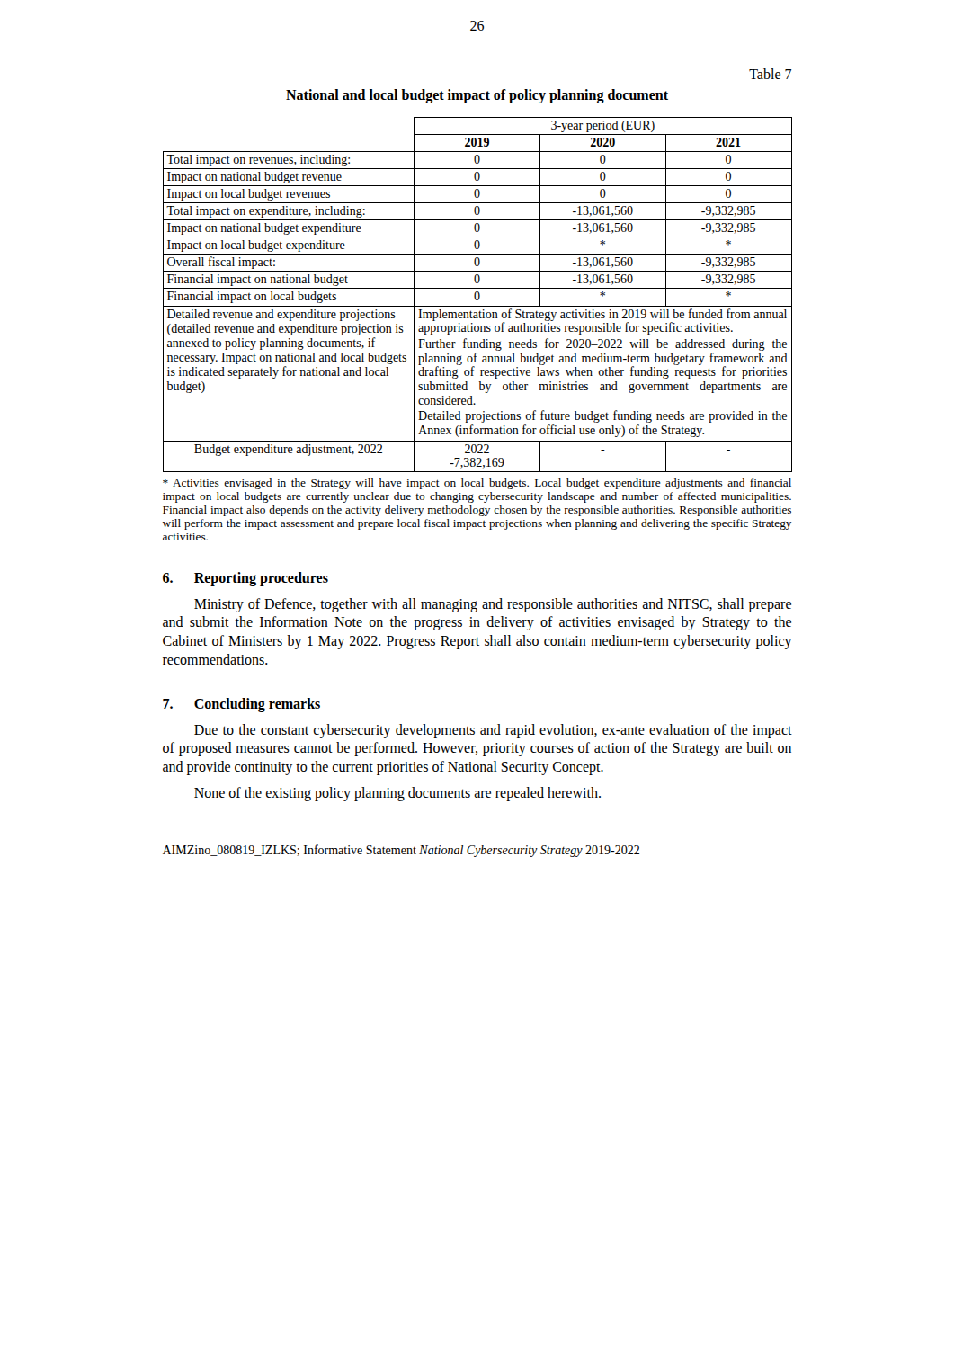26
Table 7
National and local budget impact of policy planning document
| | 3-year period (EUR) |
| | 2019 | 2020 | 2021 |
| Total impact on revenues, including: | 0 | 0 | 0 |
| Impact on national budget revenue | 0 | 0 | 0 |
| Impact on local budget revenues | 0 | 0 | 0 |
| Total impact on expenditure, including: | 0 | -13,061,560 | -9,332,985 |
| Impact on national budget expenditure | 0 | -13,061,560 | -9,332,985 |
| Impact on local budget expenditure | 0 | * | * |
| Overall fiscal impact: | 0 | -13,061,560 | -9,332,985 |
| Financial impact on national budget | 0 | -13,061,560 | -9,332,985 |
| Financial impact on local budgets | 0 | * | * |
| Detailed revenue and expenditure projections (detailed revenue and expenditure projection is annexed to policy planning documents, if necessary. Impact on national and local budgets is indicated separately for national and local budget) | Implementation of Strategy activities in 2019 will be funded from annual appropriations of authorities responsible for specific activities. Further funding needs for 2020–2022 will be addressed during the planning of annual budget and medium-term budgetary framework and drafting of respective laws when other funding requests for priorities submitted by other ministries and government departments are considered. Detailed projections of future budget funding needs are provided in the Annex (information for official use only) of the Strategy. |
| Budget expenditure adjustment, 2022 | 2022 -7,382,169 | - | - |
* Activities envisaged in the Strategy will have impact on local budgets. Local budget expenditure adjustments and financial impact on local budgets are currently unclear due to changing cybersecurity landscape and number of affected municipalities. Financial impact also depends on the activity delivery methodology chosen by the responsible authorities. Responsible authorities will perform the impact assessment and prepare local fiscal impact projections when planning and delivering the specific Strategy activities.
6. Reporting procedures
Ministry of Defence, together with all managing and responsible authorities and NITSC, shall prepare and submit the Information Note on the progress in delivery of activities envisaged by Strategy to the Cabinet of Ministers by 1 May 2022. Progress Report shall also contain medium-term cybersecurity policy recommendations.
7. Concluding remarks
Due to the constant cybersecurity developments and rapid evolution, ex-ante evaluation of the impact of proposed measures cannot be performed. However, priority courses of action of the Strategy are built on and provide continuity to the current priorities of National Security Concept.
None of the existing policy planning documents are repealed herewith.
AIMZino_080819_IZLKS; Informative Statement National Cybersecurity Strategy 2019-2022